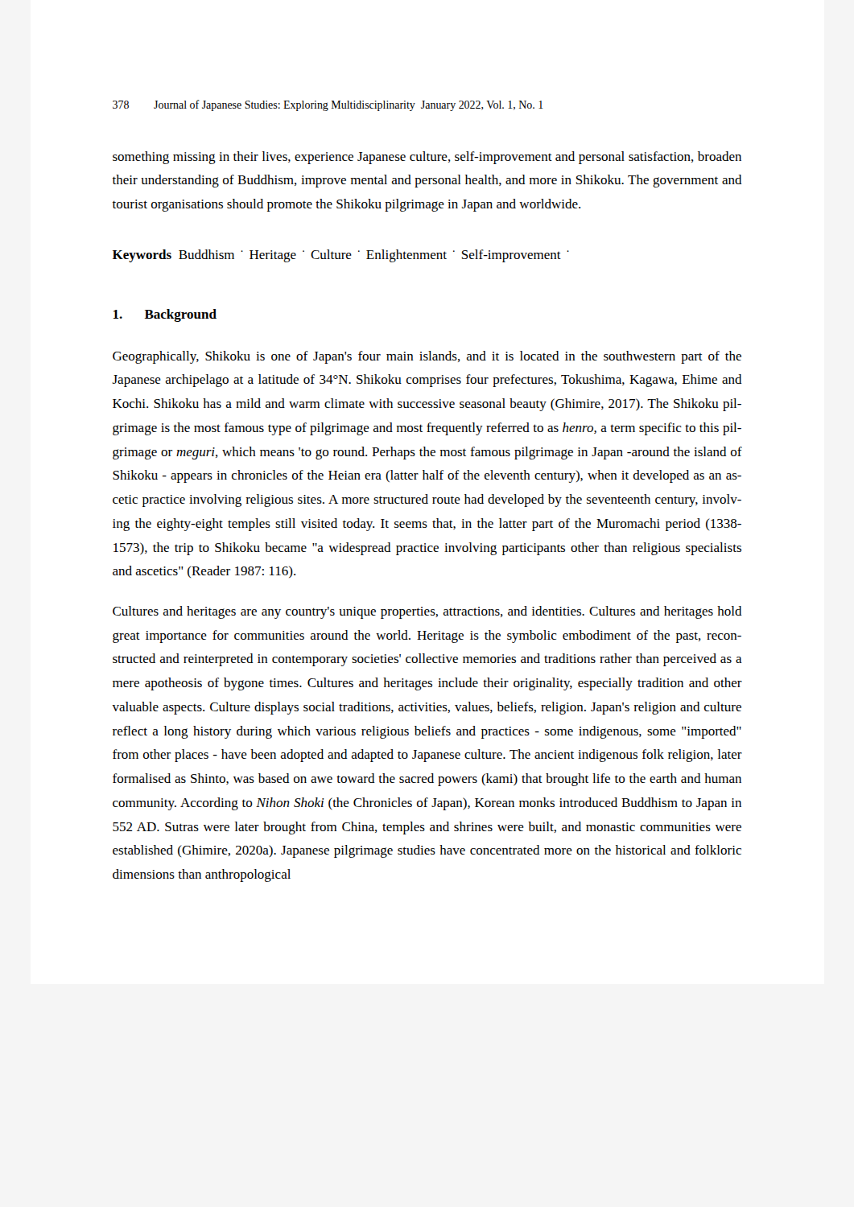378 Journal of Japanese Studies: Exploring Multidisciplinarity January 2022, Vol. 1, No. 1
something missing in their lives, experience Japanese culture, self-improvement and personal satisfaction, broaden their understanding of Buddhism, improve mental and personal health, and more in Shikoku. The government and tourist organisations should promote the Shikoku pilgrimage in Japan and worldwide.
Keywords Buddhism · Heritage · Culture · Enlightenment · Self-improvement ·
1. Background
Geographically, Shikoku is one of Japan's four main islands, and it is located in the southwestern part of the Japanese archipelago at a latitude of 34°N. Shikoku comprises four prefectures, Tokushima, Kagawa, Ehime and Kochi. Shikoku has a mild and warm climate with successive seasonal beauty (Ghimire, 2017). The Shikoku pilgrimage is the most famous type of pilgrimage and most frequently referred to as henro, a term specific to this pilgrimage or meguri, which means 'to go round. Perhaps the most famous pilgrimage in Japan -around the island of Shikoku - appears in chronicles of the Heian era (latter half of the eleventh century), when it developed as an ascetic practice involving religious sites. A more structured route had developed by the seventeenth century, involving the eighty-eight temples still visited today. It seems that, in the latter part of the Muromachi period (1338-1573), the trip to Shikoku became "a widespread practice involving participants other than religious specialists and ascetics" (Reader 1987: 116).
Cultures and heritages are any country's unique properties, attractions, and identities. Cultures and heritages hold great importance for communities around the world. Heritage is the symbolic embodiment of the past, reconstructed and reinterpreted in contemporary societies' collective memories and traditions rather than perceived as a mere apotheosis of bygone times. Cultures and heritages include their originality, especially tradition and other valuable aspects. Culture displays social traditions, activities, values, beliefs, religion. Japan's religion and culture reflect a long history during which various religious beliefs and practices - some indigenous, some "imported" from other places - have been adopted and adapted to Japanese culture. The ancient indigenous folk religion, later formalised as Shinto, was based on awe toward the sacred powers (kami) that brought life to the earth and human community. According to Nihon Shoki (the Chronicles of Japan), Korean monks introduced Buddhism to Japan in 552 AD. Sutras were later brought from China, temples and shrines were built, and monastic communities were established (Ghimire, 2020a). Japanese pilgrimage studies have concentrated more on the historical and folkloric dimensions than anthropological